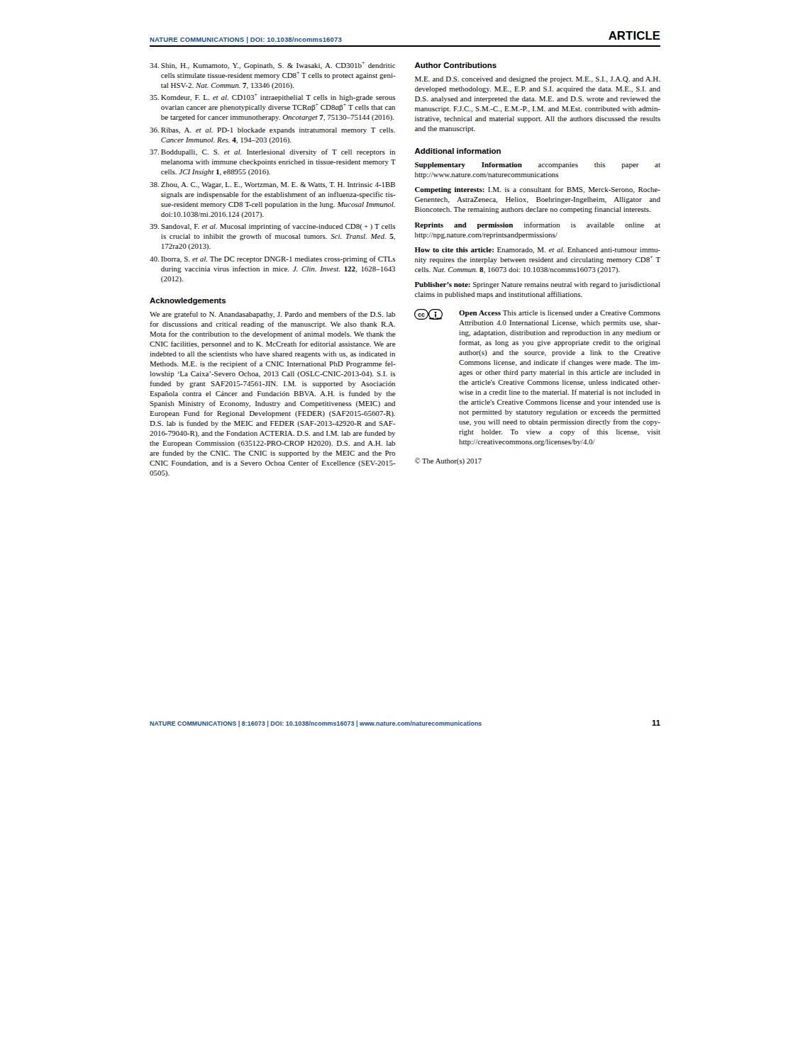NATURE COMMUNICATIONS | DOI: 10.1038/ncomms16073
ARTICLE
Shin, H., Kumamoto, Y., Gopinath, S. & Iwasaki, A. CD301b+ dendritic cells stimulate tissue-resident memory CD8+ T cells to protect against genital HSV-2. Nat. Commun. 7, 13346 (2016).
Komdeur, F. L. et al. CD103+ intraepithelial T cells in high-grade serous ovarian cancer are phenotypically diverse TCRαβ+ CD8αβ+ T cells that can be targeted for cancer immunotherapy. Oncotarget 7, 75130–75144 (2016).
Ribas, A. et al. PD-1 blockade expands intratumoral memory T cells. Cancer Immunol. Res. 4, 194–203 (2016).
Boddupalli, C. S. et al. Interlesional diversity of T cell receptors in melanoma with immune checkpoints enriched in tissue-resident memory T cells. JCI Insight 1, e88955 (2016).
Zhou, A. C., Wagar, L. E., Wortzman, M. E. & Watts, T. H. Intrinsic 4-1BB signals are indispensable for the establishment of an influenza-specific tissue-resident memory CD8 T-cell population in the lung. Mucosal Immunol. doi:10.1038/mi.2016.124 (2017).
Sandoval, F. et al. Mucosal imprinting of vaccine-induced CD8( + ) T cells is crucial to inhibit the growth of mucosal tumors. Sci. Transl. Med. 5, 172ra20 (2013).
Iborra, S. et al. The DC receptor DNGR-1 mediates cross-priming of CTLs during vaccinia virus infection in mice. J. Clin. Invest. 122, 1628–1643 (2012).
Acknowledgements
We are grateful to N. Anandasabapathy, J. Pardo and members of the D.S. lab for discussions and critical reading of the manuscript. We also thank R.A. Mota for the contribution to the development of animal models. We thank the CNIC facilities, personnel and to K. McCreath for editorial assistance. We are indebted to all the scientists who have shared reagents with us, as indicated in Methods. M.E. is the recipient of a CNIC International PhD Programme fellowship ‘La Caixa’-Severo Ochoa, 2013 Call (OSLC-CNIC-2013-04). S.I. is funded by grant SAF2015-74561-JIN. I.M. is supported by Asociación Española contra el Cáncer and Fundación BBVA. A.H. is funded by the Spanish Ministry of Economy, Industry and Competitiveness (MEIC) and European Fund for Regional Development (FEDER) (SAF2015-65607-R). D.S. lab is funded by the MEIC and FEDER (SAF-2013-42920-R and SAF-2016-79040-R), and the Fondation ACTERIA. D.S. and I.M. lab are funded by the European Commission (635122-PRO-CROP H2020). D.S. and A.H. lab are funded by the CNIC. The CNIC is supported by the MEIC and the Pro CNIC Foundation, and is a Severo Ochoa Center of Excellence (SEV-2015-0505).
Author Contributions
M.E. and D.S. conceived and designed the project. M.E., S.I., J.A.Q. and A.H. developed methodology. M.E., E.P. and S.I. acquired the data. M.E., S.I. and D.S. analysed and interpreted the data. M.E. and D.S. wrote and reviewed the manuscript. F.J.C., S.M.-C., E.M.-P., I.M. and M.Est. contributed with administrative, technical and material support. All the authors discussed the results and the manuscript.
Additional information
Supplementary Information accompanies this paper at http://www.nature.com/naturecommunications
Competing interests: I.M. is a consultant for BMS, Merck-Serono, Roche-Genentech, AstraZeneca, Heliox, Boehringer-Ingelheim, Alligator and Bioncotech. The remaining authors declare no competing financial interests.
Reprints and permission information is available online at http://npg.nature.com/reprintsandpermissions/
How to cite this article: Enamorado, M. et al. Enhanced anti-tumour immunity requires the interplay between resident and circulating memory CD8+ T cells. Nat. Commun. 8, 16073 doi: 10.1038/ncomms16073 (2017).
Publisher’s note: Springer Nature remains neutral with regard to jurisdictional claims in published maps and institutional affiliations.
cc BY
Open Access This article is licensed under a Creative Commons Attribution 4.0 International License, which permits use, sharing, adaptation, distribution and reproduction in any medium or format, as long as you give appropriate credit to the original author(s) and the source, provide a link to the Creative Commons license, and indicate if changes were made. The images or other third party material in this article are included in the article's Creative Commons license, unless indicated otherwise in a credit line to the material. If material is not included in the article's Creative Commons license and your intended use is not permitted by statutory regulation or exceeds the permitted use, you will need to obtain permission directly from the copyright holder. To view a copy of this license, visit http://creativecommons.org/licenses/by/4.0/
© The Author(s) 2017
NATURE COMMUNICATIONS | 8:16073 | DOI: 10.1038/ncomms16073 | www.nature.com/naturecommunications
11